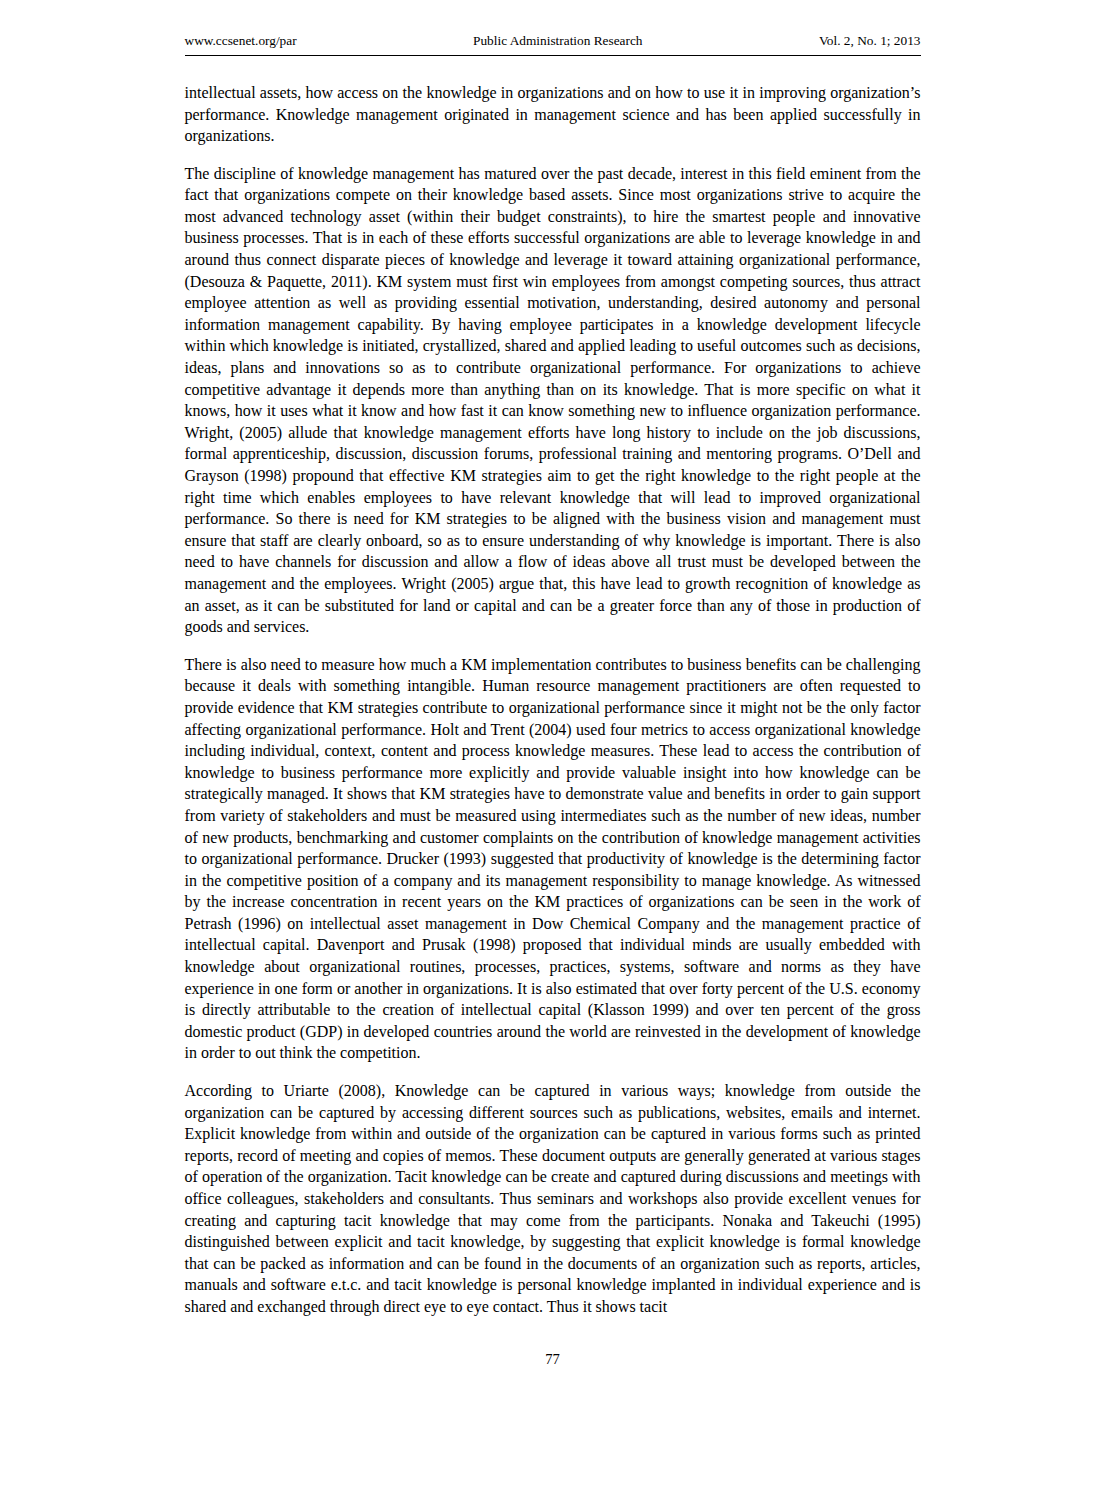www.ccsenet.org/par Public Administration Research Vol. 2, No. 1; 2013
intellectual assets, how access on the knowledge in organizations and on how to use it in improving organization’s performance. Knowledge management originated in management science and has been applied successfully in organizations.
The discipline of knowledge management has matured over the past decade, interest in this field eminent from the fact that organizations compete on their knowledge based assets. Since most organizations strive to acquire the most advanced technology asset (within their budget constraints), to hire the smartest people and innovative business processes. That is in each of these efforts successful organizations are able to leverage knowledge in and around thus connect disparate pieces of knowledge and leverage it toward attaining organizational performance, (Desouza & Paquette, 2011). KM system must first win employees from amongst competing sources, thus attract employee attention as well as providing essential motivation, understanding, desired autonomy and personal information management capability. By having employee participates in a knowledge development lifecycle within which knowledge is initiated, crystallized, shared and applied leading to useful outcomes such as decisions, ideas, plans and innovations so as to contribute organizational performance. For organizations to achieve competitive advantage it depends more than anything than on its knowledge. That is more specific on what it knows, how it uses what it know and how fast it can know something new to influence organization performance. Wright, (2005) allude that knowledge management efforts have long history to include on the job discussions, formal apprenticeship, discussion, discussion forums, professional training and mentoring programs. O’Dell and Grayson (1998) propound that effective KM strategies aim to get the right knowledge to the right people at the right time which enables employees to have relevant knowledge that will lead to improved organizational performance. So there is need for KM strategies to be aligned with the business vision and management must ensure that staff are clearly onboard, so as to ensure understanding of why knowledge is important. There is also need to have channels for discussion and allow a flow of ideas above all trust must be developed between the management and the employees. Wright (2005) argue that, this have lead to growth recognition of knowledge as an asset, as it can be substituted for land or capital and can be a greater force than any of those in production of goods and services.
There is also need to measure how much a KM implementation contributes to business benefits can be challenging because it deals with something intangible. Human resource management practitioners are often requested to provide evidence that KM strategies contribute to organizational performance since it might not be the only factor affecting organizational performance. Holt and Trent (2004) used four metrics to access organizational knowledge including individual, context, content and process knowledge measures. These lead to access the contribution of knowledge to business performance more explicitly and provide valuable insight into how knowledge can be strategically managed. It shows that KM strategies have to demonstrate value and benefits in order to gain support from variety of stakeholders and must be measured using intermediates such as the number of new ideas, number of new products, benchmarking and customer complaints on the contribution of knowledge management activities to organizational performance. Drucker (1993) suggested that productivity of knowledge is the determining factor in the competitive position of a company and its management responsibility to manage knowledge. As witnessed by the increase concentration in recent years on the KM practices of organizations can be seen in the work of Petrash (1996) on intellectual asset management in Dow Chemical Company and the management practice of intellectual capital. Davenport and Prusak (1998) proposed that individual minds are usually embedded with knowledge about organizational routines, processes, practices, systems, software and norms as they have experience in one form or another in organizations. It is also estimated that over forty percent of the U.S. economy is directly attributable to the creation of intellectual capital (Klasson 1999) and over ten percent of the gross domestic product (GDP) in developed countries around the world are reinvested in the development of knowledge in order to out think the competition.
According to Uriarte (2008), Knowledge can be captured in various ways; knowledge from outside the organization can be captured by accessing different sources such as publications, websites, emails and internet. Explicit knowledge from within and outside of the organization can be captured in various forms such as printed reports, record of meeting and copies of memos. These document outputs are generally generated at various stages of operation of the organization. Tacit knowledge can be create and captured during discussions and meetings with office colleagues, stakeholders and consultants. Thus seminars and workshops also provide excellent venues for creating and capturing tacit knowledge that may come from the participants. Nonaka and Takeuchi (1995) distinguished between explicit and tacit knowledge, by suggesting that explicit knowledge is formal knowledge that can be packed as information and can be found in the documents of an organization such as reports, articles, manuals and software e.t.c. and tacit knowledge is personal knowledge implanted in individual experience and is shared and exchanged through direct eye to eye contact. Thus it shows tacit
77